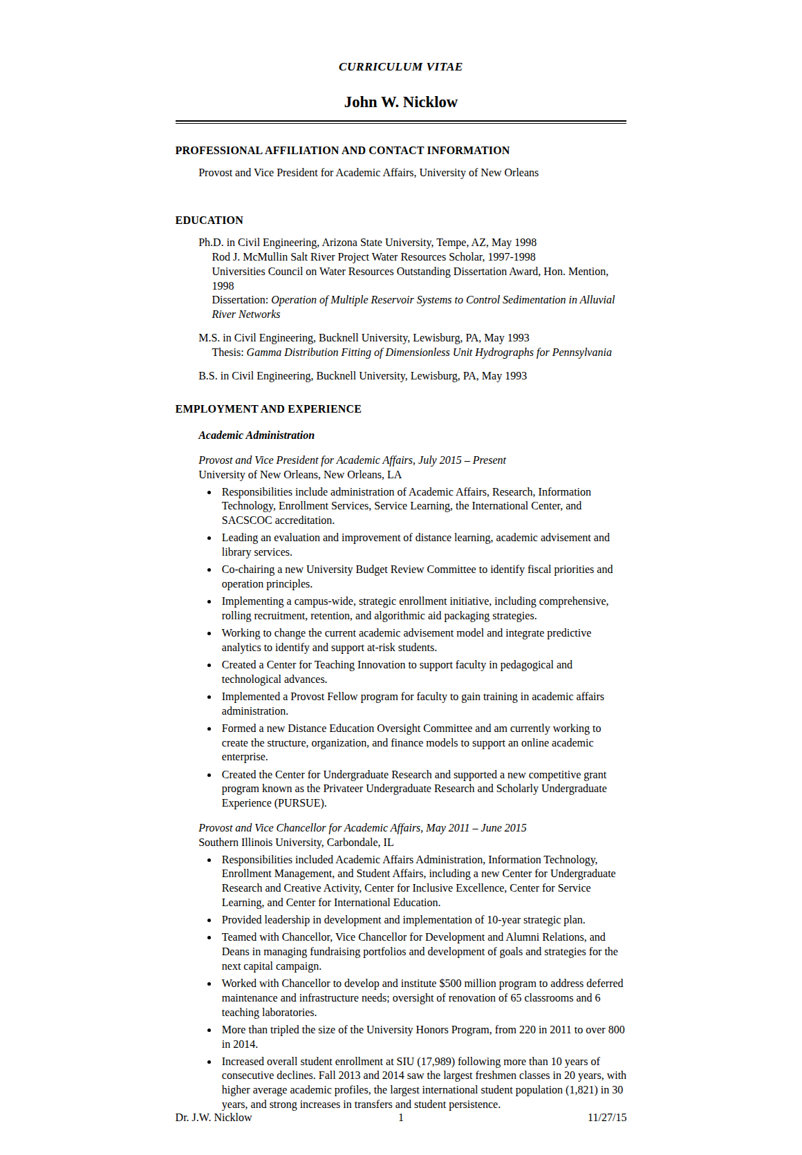CURRICULUM VITAE
John W. Nicklow
Professional Affiliation and Contact Information
Provost and Vice President for Academic Affairs, University of New Orleans
Education
Ph.D. in Civil Engineering, Arizona State University, Tempe, AZ, May 1998
Rod J. McMullin Salt River Project Water Resources Scholar, 1997-1998
Universities Council on Water Resources Outstanding Dissertation Award, Hon. Mention, 1998
Dissertation: Operation of Multiple Reservoir Systems to Control Sedimentation in Alluvial River Networks
M.S. in Civil Engineering, Bucknell University, Lewisburg, PA, May 1993
Thesis: Gamma Distribution Fitting of Dimensionless Unit Hydrographs for Pennsylvania
B.S. in Civil Engineering, Bucknell University, Lewisburg, PA, May 1993
Employment and Experience
Academic Administration
Provost and Vice President for Academic Affairs, July 2015 – Present
University of New Orleans, New Orleans, LA
Responsibilities include administration of Academic Affairs, Research, Information Technology, Enrollment Services, Service Learning, the International Center, and SACSCOC accreditation.
Leading an evaluation and improvement of distance learning, academic advisement and library services.
Co-chairing a new University Budget Review Committee to identify fiscal priorities and operation principles.
Implementing a campus-wide, strategic enrollment initiative, including comprehensive, rolling recruitment, retention, and algorithmic aid packaging strategies.
Working to change the current academic advisement model and integrate predictive analytics to identify and support at-risk students.
Created a Center for Teaching Innovation to support faculty in pedagogical and technological advances.
Implemented a Provost Fellow program for faculty to gain training in academic affairs administration.
Formed a new Distance Education Oversight Committee and am currently working to create the structure, organization, and finance models to support an online academic enterprise.
Created the Center for Undergraduate Research and supported a new competitive grant program known as the Privateer Undergraduate Research and Scholarly Undergraduate Experience (PURSUE).
Provost and Vice Chancellor for Academic Affairs, May 2011 – June 2015
Southern Illinois University, Carbondale, IL
Responsibilities included Academic Affairs Administration, Information Technology, Enrollment Management, and Student Affairs, including a new Center for Undergraduate Research and Creative Activity, Center for Inclusive Excellence, Center for Service Learning, and Center for International Education.
Provided leadership in development and implementation of 10-year strategic plan.
Teamed with Chancellor, Vice Chancellor for Development and Alumni Relations, and Deans in managing fundraising portfolios and development of goals and strategies for the next capital campaign.
Worked with Chancellor to develop and institute $500 million program to address deferred maintenance and infrastructure needs; oversight of renovation of 65 classrooms and 6 teaching laboratories.
More than tripled the size of the University Honors Program, from 220 in 2011 to over 800 in 2014.
Increased overall student enrollment at SIU (17,989) following more than 10 years of consecutive declines. Fall 2013 and 2014 saw the largest freshmen classes in 20 years, with higher average academic profiles, the largest international student population (1,821) in 30 years, and strong increases in transfers and student persistence.
Dr. J.W. Nicklow
1
11/27/15